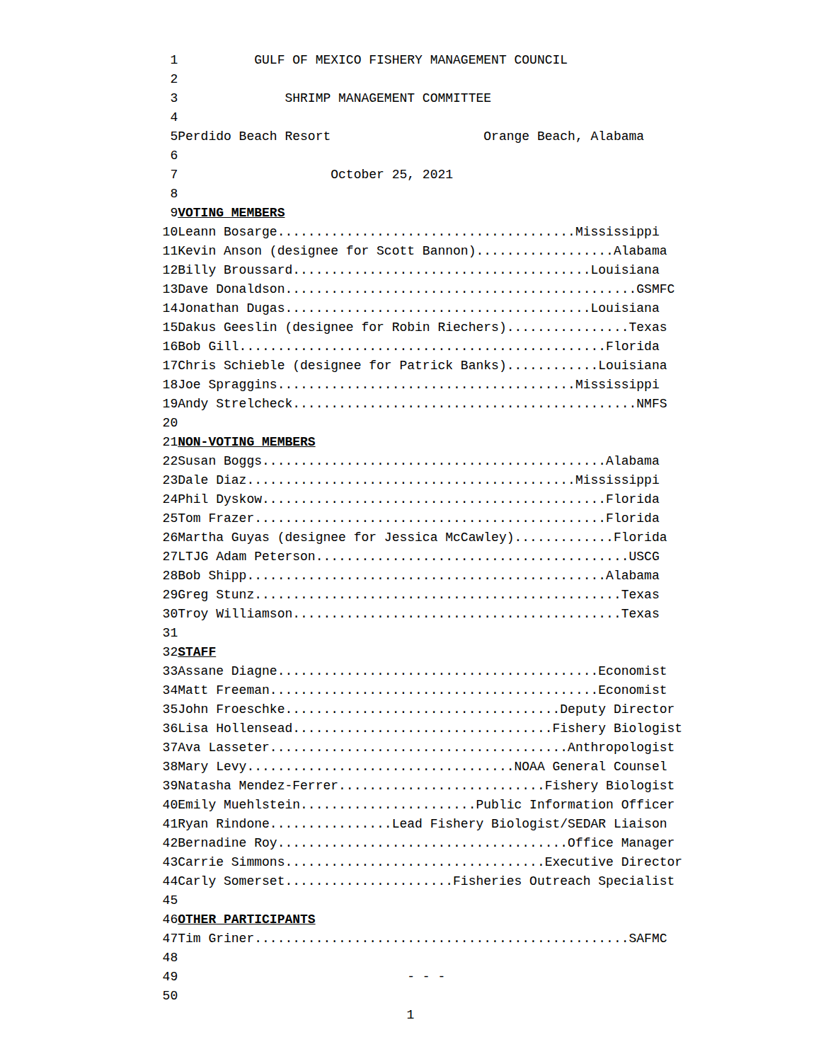| 1 | GULF OF MEXICO FISHERY MANAGEMENT COUNCIL |
| 2 | |
| 3 | SHRIMP MANAGEMENT COMMITTEE |
| 4 | |
| 5 | Perdido Beach Resort Orange Beach, Alabama |
| 6 | |
| 7 | October 25, 2021 |
| 8 | |
| 9 | VOTING MEMBERS |
| 10 | Leann Bosarge.......................................Mississippi |
| 11 | Kevin Anson (designee for Scott Bannon)..................Alabama |
| 12 | Billy Broussard.......................................Louisiana |
| 13 | Dave Donaldson..............................................GSMFC |
| 14 | Jonathan Dugas........................................Louisiana |
| 15 | Dakus Geeslin (designee for Robin Riechers)................Texas |
| 16 | Bob Gill................................................Florida |
| 17 | Chris Schieble (designee for Patrick Banks)............Louisiana |
| 18 | Joe Spraggins.......................................Mississippi |
| 19 | Andy Strelcheck.............................................NMFS |
| 20 | |
| 21 | NON-VOTING MEMBERS |
| 22 | Susan Boggs.............................................Alabama |
| 23 | Dale Diaz...........................................Mississippi |
| 24 | Phil Dyskow.............................................Florida |
| 25 | Tom Frazer..............................................Florida |
| 26 | Martha Guyas (designee for Jessica McCawley).............Florida |
| 27 | LTJG Adam Peterson.........................................USCG |
| 28 | Bob Shipp...............................................Alabama |
| 29 | Greg Stunz................................................Texas |
| 30 | Troy Williamson...........................................Texas |
| 31 | |
| 32 | STAFF |
| 33 | Assane Diagne..........................................Economist |
| 34 | Matt Freeman...........................................Economist |
| 35 | John Froeschke....................................Deputy Director |
| 36 | Lisa Hollensead..................................Fishery Biologist |
| 37 | Ava Lasseter.......................................Anthropologist |
| 38 | Mary Levy...................................NOAA General Counsel |
| 39 | Natasha Mendez-Ferrer...........................Fishery Biologist |
| 40 | Emily Muehlstein.......................Public Information Officer |
| 41 | Ryan Rindone................Lead Fishery Biologist/SEDAR Liaison |
| 42 | Bernadine Roy......................................Office Manager |
| 43 | Carrie Simmons..................................Executive Director |
| 44 | Carly Somerset......................Fisheries Outreach Specialist |
| 45 | |
| 46 | OTHER PARTICIPANTS |
| 47 | Tim Griner.................................................SAFMC |
| 48 | |
| 49 | - - - |
| 50 | |
1